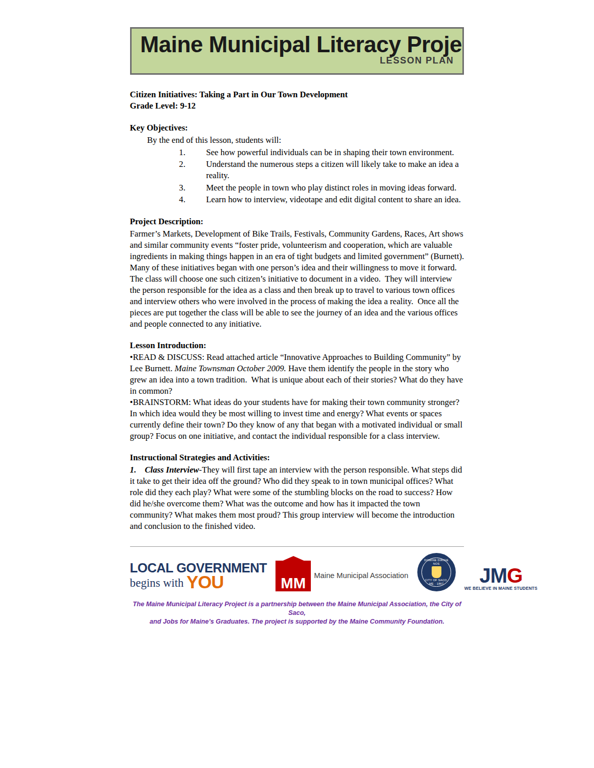Maine Municipal Literacy Project
LESSON PLAN
Citizen Initiatives: Taking a Part in Our Town Development
Grade Level: 9-12
Key Objectives:
By the end of this lesson, students will:
1. See how powerful individuals can be in shaping their town environment.
2. Understand the numerous steps a citizen will likely take to make an idea a reality.
3. Meet the people in town who play distinct roles in moving ideas forward.
4. Learn how to interview, videotape and edit digital content to share an idea.
Project Description:
Farmer’s Markets, Development of Bike Trails, Festivals, Community Gardens, Races, Art shows and similar community events “foster pride, volunteerism and cooperation, which are valuable ingredients in making things happen in an era of tight budgets and limited government” (Burnett). Many of these initiatives began with one person’s idea and their willingness to move it forward. The class will choose one such citizen’s initiative to document in a video. They will interview the person responsible for the idea as a class and then break up to travel to various town offices and interview others who were involved in the process of making the idea a reality. Once all the pieces are put together the class will be able to see the journey of an idea and the various offices and people connected to any initiative.
Lesson Introduction:
•READ & DISCUSS: Read attached article “Innovative Approaches to Building Community” by Lee Burnett. Maine Townsman October 2009. Have them identify the people in the story who grew an idea into a town tradition. What is unique about each of their stories? What do they have in common?
•BRAINSTORM: What ideas do your students have for making their town community stronger? In which idea would they be most willing to invest time and energy? What events or spaces currently define their town? Do they know of any that began with a motivated individual or small group? Focus on one initiative, and contact the individual responsible for a class interview.
Instructional Strategies and Activities:
1. Class Interview-They will first tape an interview with the person responsible. What steps did it take to get their idea off the ground? Who did they speak to in town municipal offices? What role did they each play? What were some of the stumbling blocks on the road to success? How did he/she overcome them? What was the outcome and how has it impacted the town community? What makes them most proud? This group interview will become the introduction and conclusion to the finished video.
LOCAL GOVERNMENT
begins with YOU
MM
Maine Municipal Association
DOMINE DIRIGE NOS
CITY OF SACO, ME · 1867
JMG
WE BELIEVE IN MAINE STUDENTS
The Maine Municipal Literacy Project is a partnership between the Maine Municipal Association, the City of Saco,
and Jobs for Maine’s Graduates. The project is supported by the Maine Community Foundation.